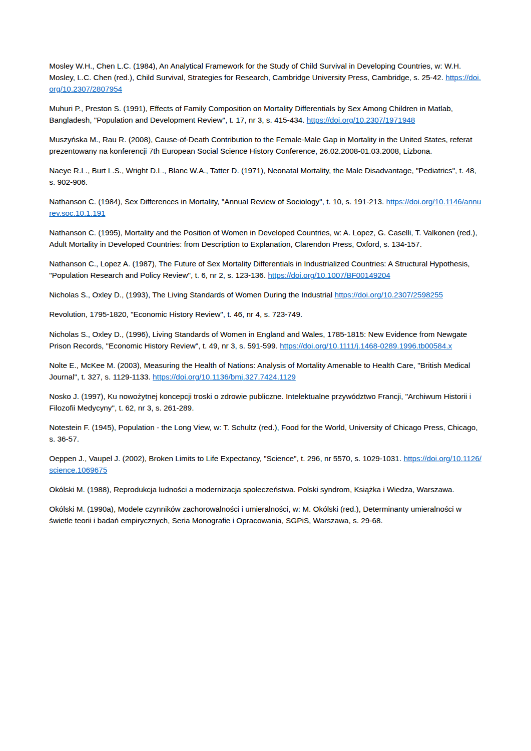Mosley W.H., Chen L.C. (1984), An Analytical Framework for the Study of Child Survival in Developing Countries, w: W.H. Mosley, L.C. Chen (red.), Child Survival, Strategies for Research, Cambridge University Press, Cambridge, s. 25-42. https://doi.org/10.2307/2807954
Muhuri P., Preston S. (1991), Effects of Family Composition on Mortality Differentials by Sex Among Children in Matlab, Bangladesh, "Population and Development Review", t. 17, nr 3, s. 415-434. https://doi.org/10.2307/1971948
Muszyńska M., Rau R. (2008), Cause-of-Death Contribution to the Female-Male Gap in Mortality in the United States, referat prezentowany na konferencji 7th European Social Science History Conference, 26.02.2008-01.03.2008, Lizbona.
Naeye R.L., Burt L.S., Wright D.L., Blanc W.A., Tatter D. (1971), Neonatal Mortality, the Male Disadvantage, "Pediatrics", t. 48, s. 902-906.
Nathanson C. (1984), Sex Differences in Mortality, "Annual Review of Sociology", t. 10, s. 191-213. https://doi.org/10.1146/annurev.soc.10.1.191
Nathanson C. (1995), Mortality and the Position of Women in Developed Countries, w: A. Lopez, G. Caselli, T. Valkonen (red.), Adult Mortality in Developed Countries: from Description to Explanation, Clarendon Press, Oxford, s. 134-157.
Nathanson C., Lopez A. (1987), The Future of Sex Mortality Differentials in Industrialized Countries: A Structural Hypothesis, "Population Research and Policy Review", t. 6, nr 2, s. 123-136. https://doi.org/10.1007/BF00149204
Nicholas S., Oxley D., (1993), The Living Standards of Women During the Industrial https://doi.org/10.2307/2598255
Revolution, 1795-1820, "Economic History Review", t. 46, nr 4, s. 723-749.
Nicholas S., Oxley D., (1996), Living Standards of Women in England and Wales, 1785-1815: New Evidence from Newgate Prison Records, "Economic History Review", t. 49, nr 3, s. 591-599. https://doi.org/10.1111/j.1468-0289.1996.tb00584.x
Nolte E., McKee M. (2003), Measuring the Health of Nations: Analysis of Mortality Amenable to Health Care, "British Medical Journal", t. 327, s. 1129-1133. https://doi.org/10.1136/bmj.327.7424.1129
Nosko J. (1997), Ku nowożytnej koncepcji troski o zdrowie publiczne. Intelektualne przywództwo Francji, "Archiwum Historii i Filozofii Medycyny", t. 62, nr 3, s. 261-289.
Notestein F. (1945), Population - the Long View, w: T. Schultz (red.), Food for the World, University of Chicago Press, Chicago, s. 36-57.
Oeppen J., Vaupel J. (2002), Broken Limits to Life Expectancy, "Science", t. 296, nr 5570, s. 1029-1031. https://doi.org/10.1126/science.1069675
Okólski M. (1988), Reprodukcja ludności a modernizacja społeczeństwa. Polski syndrom, Książka i Wiedza, Warszawa.
Okólski M. (1990a), Modele czynników zachorowalności i umieralności, w: M. Okólski (red.), Determinanty umieralności w świetle teorii i badań empirycznych, Seria Monografie i Opracowania, SGPiS, Warszawa, s. 29-68.